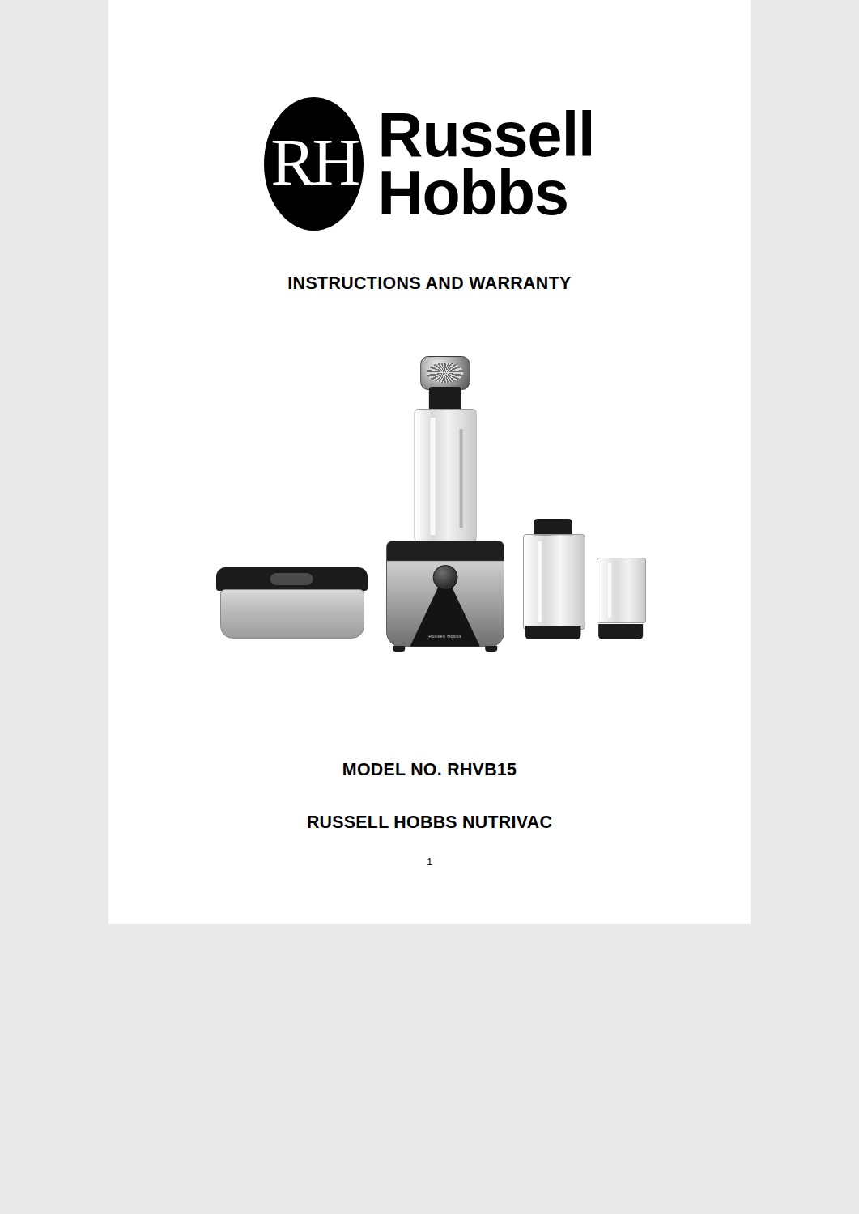RH
Russell
Hobbs
INSTRUCTIONS AND WARRANTY
Russell Hobbs
MODEL NO. RHVB15
RUSSELL HOBBS NUTRIVAC
1